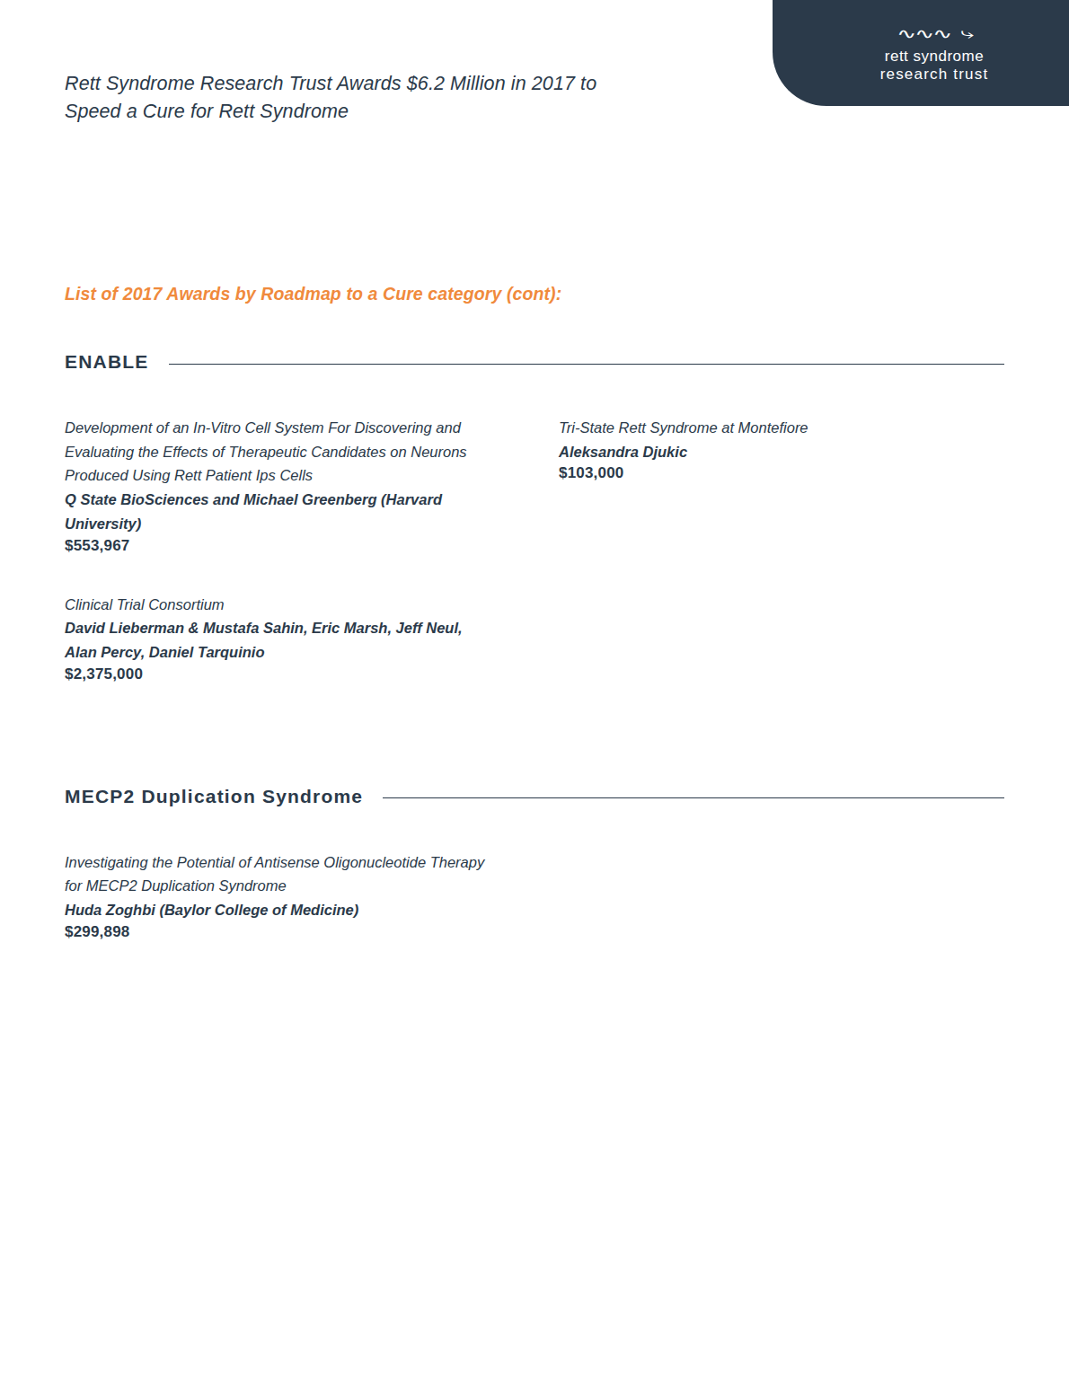Rett Syndrome Research Trust Awards $6.2 Million in 2017 to
Speed a Cure for Rett Syndrome
∿∿∿ ⤷ rett syndromeresearch trust
List of 2017 Awards by Roadmap to a Cure category (cont):
ENABLE
Development of an In-Vitro Cell System For Discovering and Evaluating the Effects of Therapeutic Candidates on Neurons Produced Using Rett Patient Ips Cells
Q State BioSciences and Michael Greenberg (Harvard University)
$553,967
Clinical Trial Consortium
David Lieberman & Mustafa Sahin, Eric Marsh, Jeff Neul, Alan Percy, Daniel Tarquinio
$2,375,000
Tri-State Rett Syndrome at Montefiore
Aleksandra Djukic
$103,000
MECP2 Duplication Syndrome
Investigating the Potential of Antisense Oligonucleotide Therapy for MECP2 Duplication Syndrome
Huda Zoghbi (Baylor College of Medicine)
$299,898